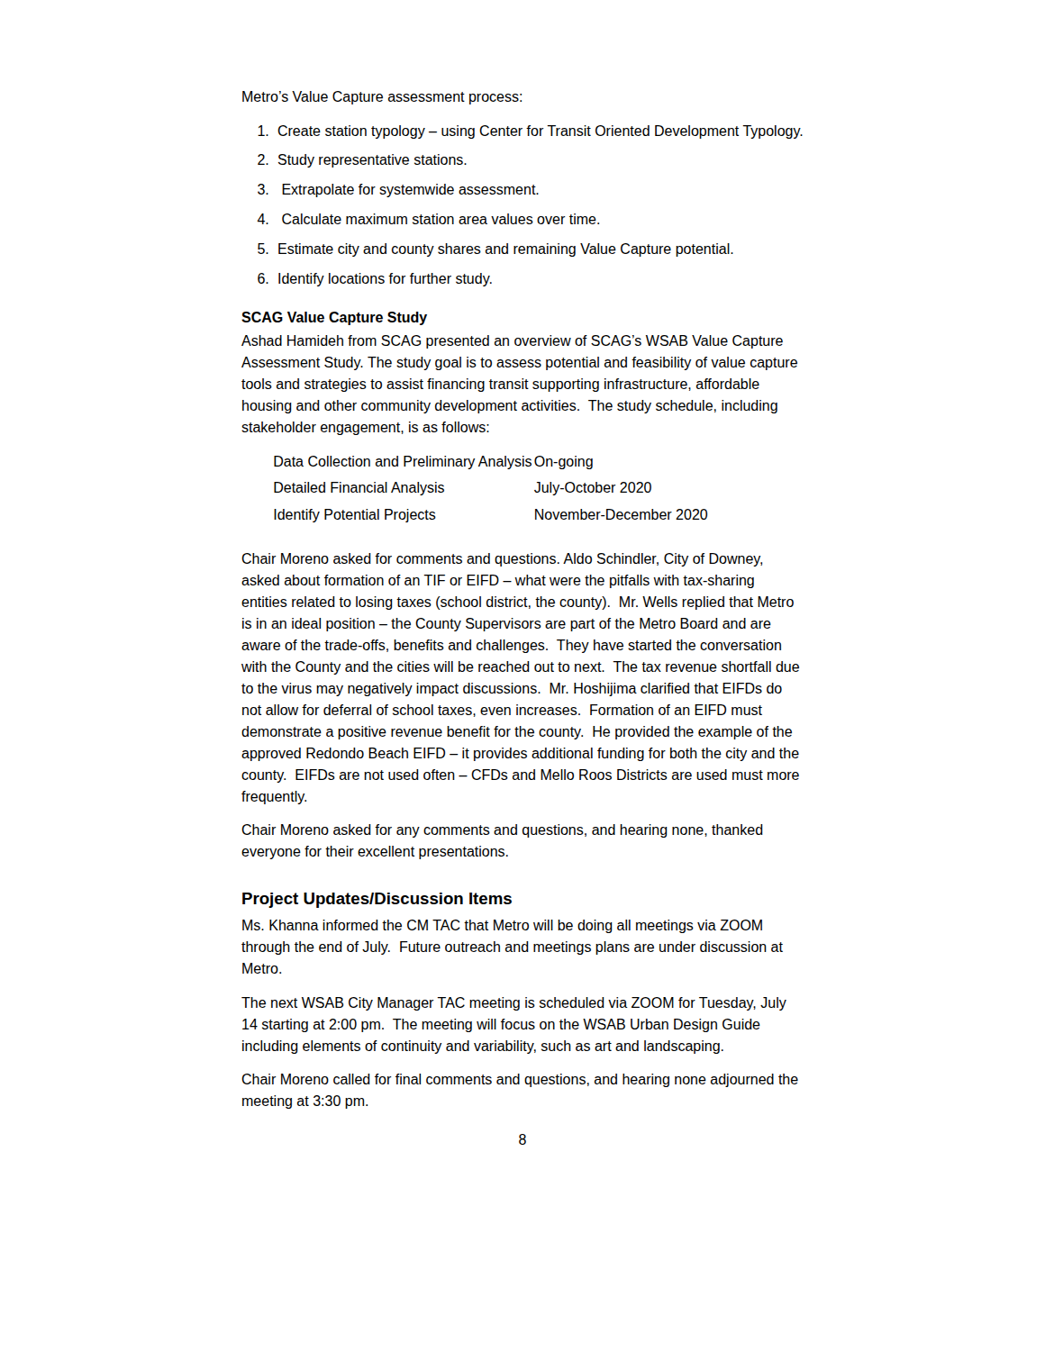Metro’s Value Capture assessment process:
Create station typology – using Center for Transit Oriented Development Typology.
Study representative stations.
Extrapolate for systemwide assessment.
Calculate maximum station area values over time.
Estimate city and county shares and remaining Value Capture potential.
Identify locations for further study.
SCAG Value Capture Study
Ashad Hamideh from SCAG presented an overview of SCAG’s WSAB Value Capture Assessment Study. The study goal is to assess potential and feasibility of value capture tools and strategies to assist financing transit supporting infrastructure, affordable housing and other community development activities. The study schedule, including stakeholder engagement, is as follows:
| Data Collection and Preliminary Analysis | On-going |
| Detailed Financial Analysis | July-October 2020 |
| Identify Potential Projects | November-December 2020 |
Chair Moreno asked for comments and questions. Aldo Schindler, City of Downey, asked about formation of an TIF or EIFD – what were the pitfalls with tax-sharing entities related to losing taxes (school district, the county). Mr. Wells replied that Metro is in an ideal position – the County Supervisors are part of the Metro Board and are aware of the trade-offs, benefits and challenges. They have started the conversation with the County and the cities will be reached out to next. The tax revenue shortfall due to the virus may negatively impact discussions. Mr. Hoshijima clarified that EIFDs do not allow for deferral of school taxes, even increases. Formation of an EIFD must demonstrate a positive revenue benefit for the county. He provided the example of the approved Redondo Beach EIFD – it provides additional funding for both the city and the county. EIFDs are not used often – CFDs and Mello Roos Districts are used must more frequently.
Chair Moreno asked for any comments and questions, and hearing none, thanked everyone for their excellent presentations.
Project Updates/Discussion Items
Ms. Khanna informed the CM TAC that Metro will be doing all meetings via ZOOM through the end of July. Future outreach and meetings plans are under discussion at Metro.
The next WSAB City Manager TAC meeting is scheduled via ZOOM for Tuesday, July 14 starting at 2:00 pm. The meeting will focus on the WSAB Urban Design Guide including elements of continuity and variability, such as art and landscaping.
Chair Moreno called for final comments and questions, and hearing none adjourned the meeting at 3:30 pm.
8